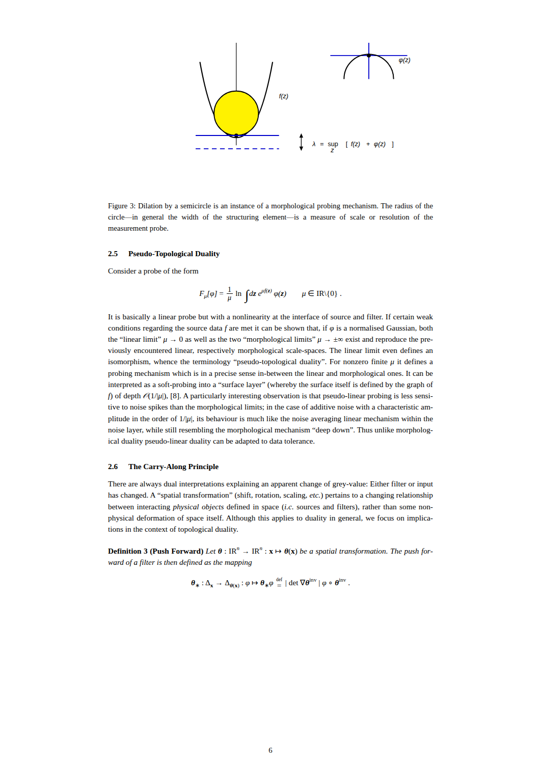f(z) φ(z) λ = sup z [ f(z) + φ(z) ]
Figure 3: Dilation by a semicircle is an instance of a morphological probing mechanism. The radius of the circle—in general the width of the structuring element—is a measure of scale or resolution of the measurement probe.
2.5 Pseudo-Topological Duality
Consider a probe of the form
Fμ[φ] = 1 μ ln ∫dz eμf(z) φ(z) μ ∈ IR\{0} .
It is basically a linear probe but with a nonlinearity at the interface of source and filter. If certain weak conditions regarding the source data f are met it can be shown that, if φ is a normalised Gaussian, both the “linear limit” μ → 0 as well as the two “morphological limits” μ → ±∞ exist and reproduce the previously encountered linear, respectively morphological scale-spaces. The linear limit even defines an isomorphism, whence the terminology “pseudo-topological duality”. For nonzero finite μ it defines a probing mechanism which is in a precise sense in-between the linear and morphological ones. It can be interpreted as a soft-probing into a “surface layer” (whereby the surface itself is defined by the graph of f) of depth 𝒪(1/|μ|), [8]. A particularly interesting observation is that pseudo-linear probing is less sensitive to noise spikes than the morphological limits; in the case of additive noise with a characteristic amplitude in the order of 1/|μ|, its behaviour is much like the noise averaging linear mechanism within the noise layer, while still resembling the morphological mechanism “deep down”. Thus unlike morphological duality pseudo-linear duality can be adapted to data tolerance.
2.6 The Carry-Along Principle
There are always dual interpretations explaining an apparent change of grey-value: Either filter or input has changed. A “spatial transformation” (shift, rotation, scaling, etc.) pertains to a changing relationship between interacting physical objects defined in space (i.c. sources and filters), rather than some nonphysical deformation of space itself. Although this applies to duality in general, we focus on implications in the context of topological duality.
Definition 3 (Push Forward) Let θ : IRn → IRn : x ↦ θ(x) be a spatial transformation. The push forward of a filter is then defined as the mapping
θ∗ : Δx → Δθ(x) : φ ↦ θ∗φ def= | det ∇θinv | φ ∘ θinv .
6